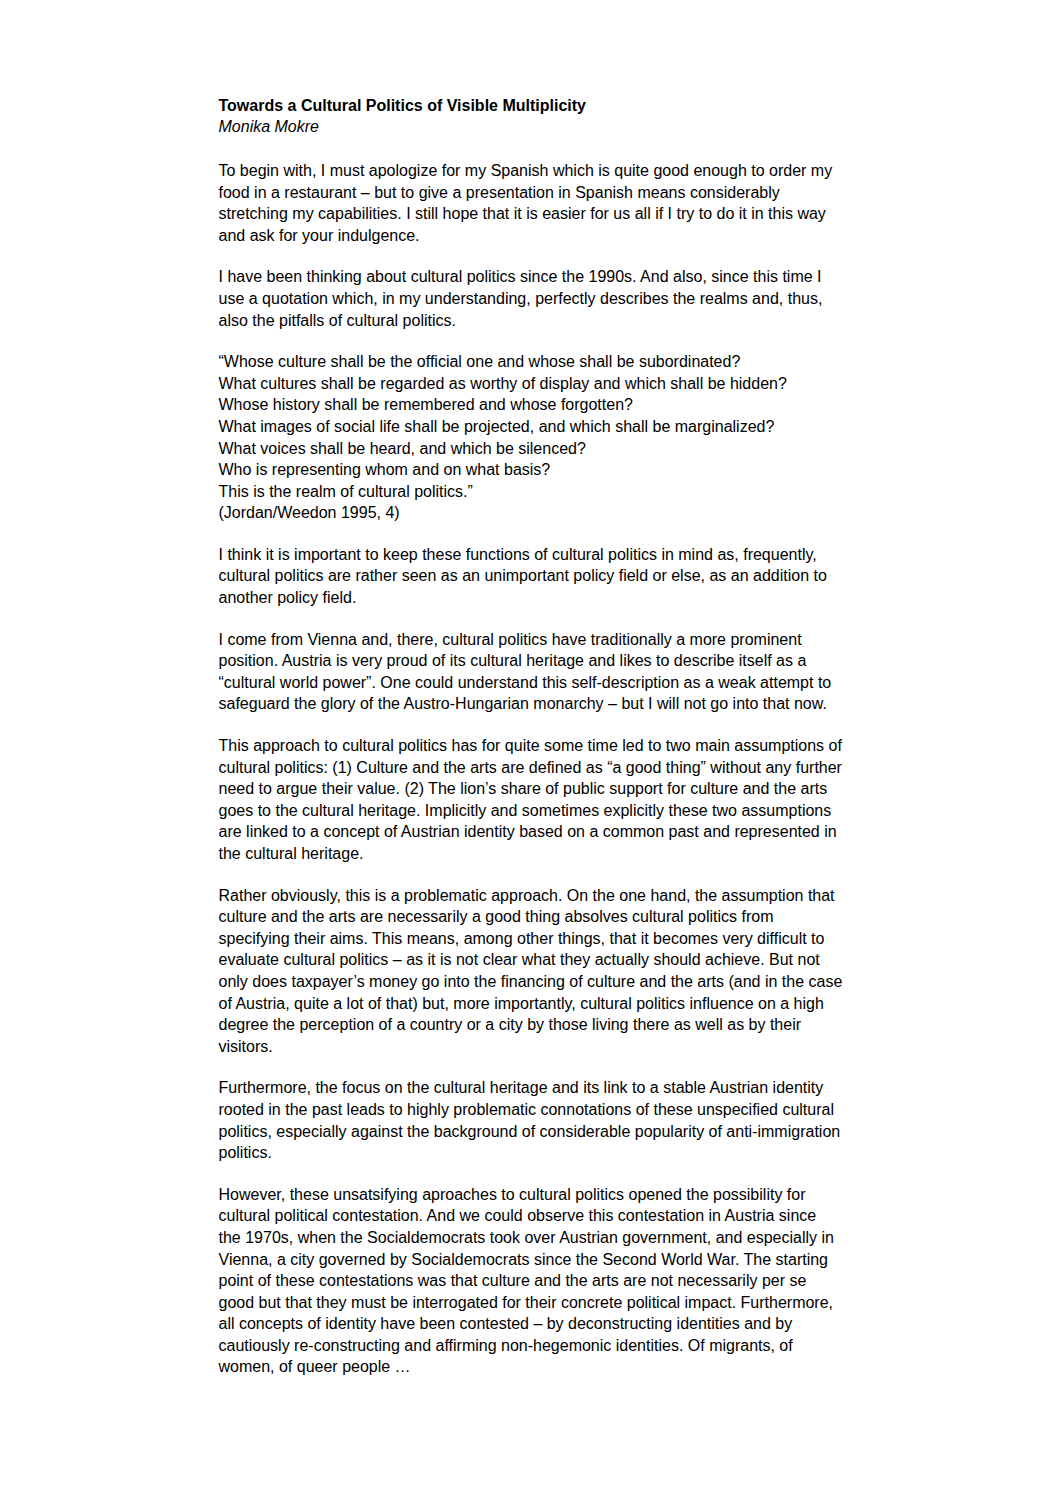Towards a Cultural Politics of Visible Multiplicity
Monika Mokre
To begin with, I must apologize for my Spanish which is quite good enough to order my food in a restaurant – but to give a presentation in Spanish means considerably stretching my capabilities. I still hope that it is easier for us all if I try to do it in this way and ask for your indulgence.
I have been thinking about cultural politics since the 1990s. And also, since this time I use a quotation which, in my understanding, perfectly describes the realms and, thus, also the pitfalls of cultural politics.
“Whose culture shall be the official one and whose shall be subordinated? What cultures shall be regarded as worthy of display and which shall be hidden? Whose history shall be remembered and whose forgotten? What images of social life shall be projected, and which shall be marginalized? What voices shall be heard, and which be silenced? Who is representing whom and on what basis? This is the realm of cultural politics.” (Jordan/Weedon 1995, 4)
I think it is important to keep these functions of cultural politics in mind as, frequently, cultural politics are rather seen as an unimportant policy field or else, as an addition to another policy field.
I come from Vienna and, there, cultural politics have traditionally a more prominent position. Austria is very proud of its cultural heritage and likes to describe itself as a “cultural world power”. One could understand this self-description as a weak attempt to safeguard the glory of the Austro-Hungarian monarchy – but I will not go into that now.
This approach to cultural politics has for quite some time led to two main assumptions of cultural politics: (1) Culture and the arts are defined as “a good thing” without any further need to argue their value. (2) The lion’s share of public support for culture and the arts goes to the cultural heritage. Implicitly and sometimes explicitly these two assumptions are linked to a concept of Austrian identity based on a common past and represented in the cultural heritage.
Rather obviously, this is a problematic approach. On the one hand, the assumption that culture and the arts are necessarily a good thing absolves cultural politics from specifying their aims. This means, among other things, that it becomes very difficult to evaluate cultural politics – as it is not clear what they actually should achieve. But not only does taxpayer’s money go into the financing of culture and the arts (and in the case of Austria, quite a lot of that) but, more importantly, cultural politics influence on a high degree the perception of a country or a city by those living there as well as by their visitors.
Furthermore, the focus on the cultural heritage and its link to a stable Austrian identity rooted in the past leads to highly problematic connotations of these unspecified cultural politics, especially against the background of considerable popularity of anti-immigration politics.
However, these unsatsifying aproaches to cultural politics opened the possibility for cultural political contestation. And we could observe this contestation in Austria since the 1970s, when the Socialdemocrats took over Austrian government, and especially in Vienna, a city governed by Socialdemocrats since the Second World War. The starting point of these contestations was that culture and the arts are not necessarily per se good but that they must be interrogated for their concrete political impact. Furthermore, all concepts of identity have been contested – by deconstructing identities and by cautiously re-constructing and affirming non-hegemonic identities. Of migrants, of women, of queer people …